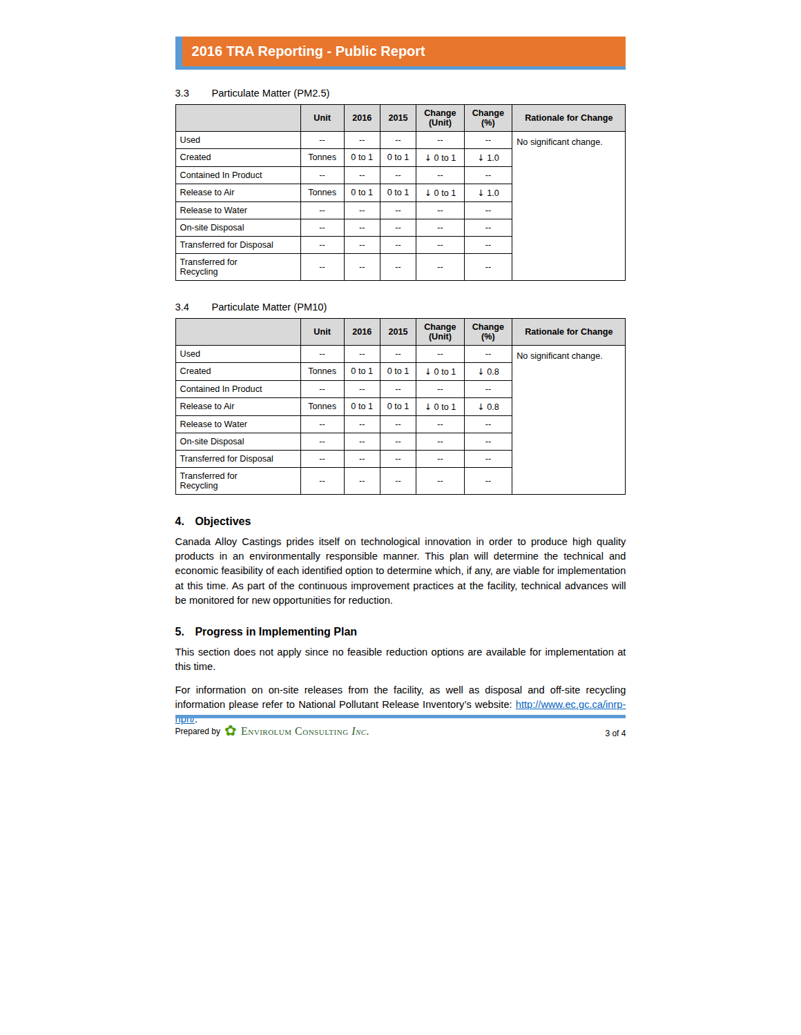2016 TRA Reporting - Public Report
3.3 Particulate Matter (PM2.5)
| | Unit | 2016 | 2015 | Change (Unit) | Change (%) | Rationale for Change |
| --- | --- | --- | --- | --- | --- | --- |
| Used | -- | -- | -- | -- | -- | No significant change. |
| Created | Tonnes | 0 to 1 | 0 to 1 | ↓ 0 to 1 | ↓ 1.0 |
| Contained In Product | -- | -- | -- | -- | -- |
| Release to Air | Tonnes | 0 to 1 | 0 to 1 | ↓ 0 to 1 | ↓ 1.0 |
| Release to Water | -- | -- | -- | -- | -- |
| On-site Disposal | -- | -- | -- | -- | -- |
| Transferred for Disposal | -- | -- | -- | -- | -- |
| Transferred for Recycling | -- | -- | -- | -- | -- |
3.4 Particulate Matter (PM10)
| | Unit | 2016 | 2015 | Change (Unit) | Change (%) | Rationale for Change |
| --- | --- | --- | --- | --- | --- | --- |
| Used | -- | -- | -- | -- | -- | No significant change. |
| Created | Tonnes | 0 to 1 | 0 to 1 | ↓ 0 to 1 | ↓ 0.8 |
| Contained In Product | -- | -- | -- | -- | -- |
| Release to Air | Tonnes | 0 to 1 | 0 to 1 | ↓ 0 to 1 | ↓ 0.8 |
| Release to Water | -- | -- | -- | -- | -- |
| On-site Disposal | -- | -- | -- | -- | -- |
| Transferred for Disposal | -- | -- | -- | -- | -- |
| Transferred for Recycling | -- | -- | -- | -- | -- |
4. Objectives
Canada Alloy Castings prides itself on technological innovation in order to produce high quality products in an environmentally responsible manner. This plan will determine the technical and economic feasibility of each identified option to determine which, if any, are viable for implementation at this time. As part of the continuous improvement practices at the facility, technical advances will be monitored for new opportunities for reduction.
5. Progress in Implementing Plan
This section does not apply since no feasible reduction options are available for implementation at this time.
For information on on-site releases from the facility, as well as disposal and off-site recycling information please refer to National Pollutant Release Inventory’s website: http://www.ec.gc.ca/inrp-npri/.
Prepared by ✿ Envirolum Consulting Inc.
3 of 4